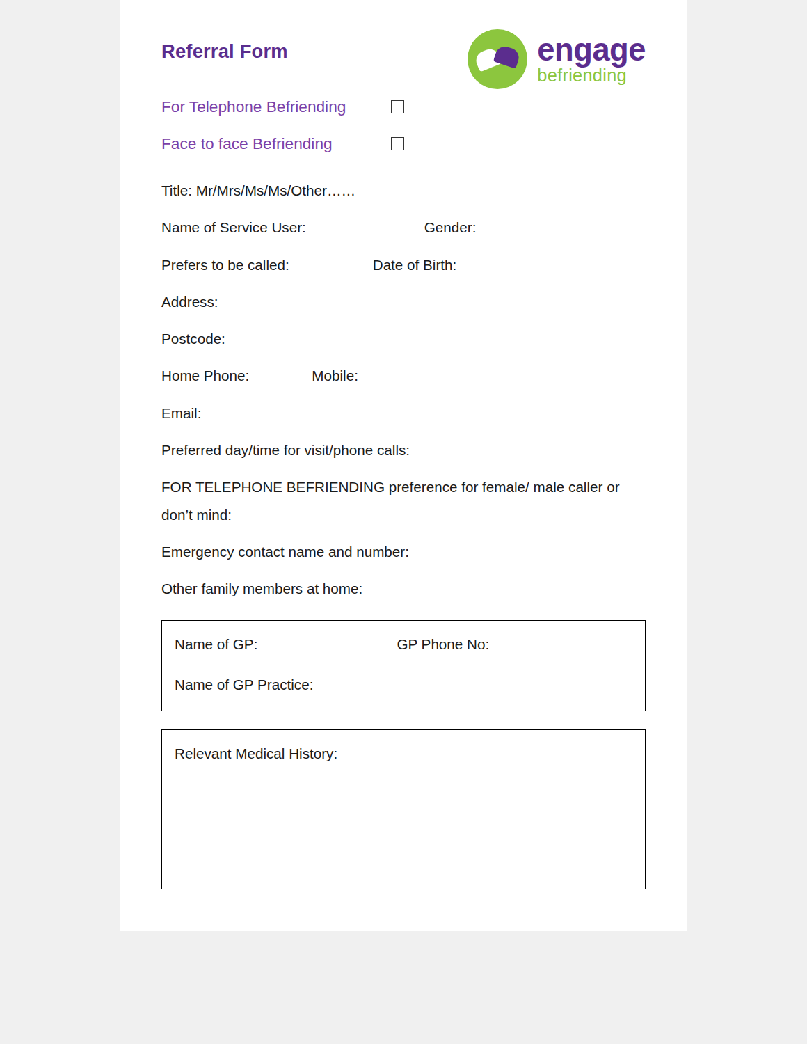Referral Form
engage befriending
For Telephone Befriending
Face to face Befriending
Title: Mr/Mrs/Ms/Ms/Other……
Name of Service User:Gender:
Prefers to be called:Date of Birth:
Address:
Postcode:
Home Phone:Mobile:
Email:
Preferred day/time for visit/phone calls:
FOR TELEPHONE BEFRIENDING preference for female/ male caller or don’t mind:
Emergency contact name and number:
Other family members at home:
Name of GP:GP Phone No:
Name of GP Practice:
Relevant Medical History: